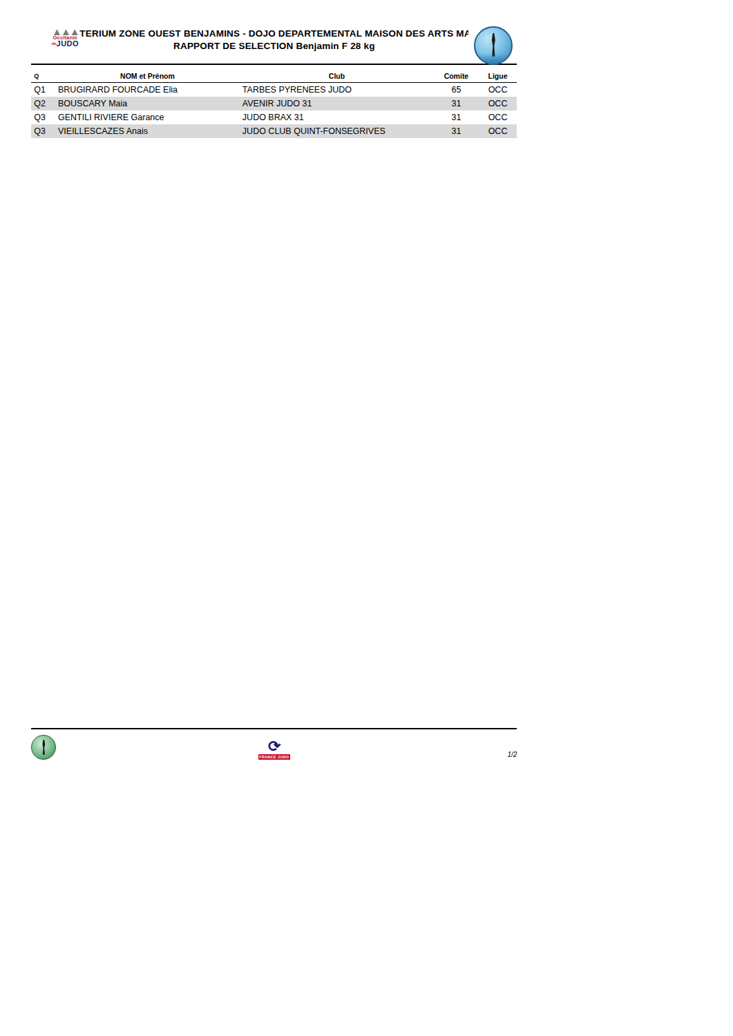▲▲▲ Occitanie de JUDO
TERIUM ZONE OUEST BENJAMINS - DOJO DEPARTEMENTAL MAISON DES ARTS MARTIAUX
RAPPORT DE SELECTION Benjamin F 28 kg
| Q | NOM et Prénom | Club | Comite | Ligue |
| --- | --- | --- | --- | --- |
| Q1 | BRUGIRARD FOURCADE Elia | TARBES PYRENEES JUDO | 65 | OCC |
| Q2 | BOUSCARY Maia | AVENIR JUDO 31 | 31 | OCC |
| Q3 | GENTILI RIVIERE Garance | JUDO BRAX 31 | 31 | OCC |
| Q3 | VIEILLESCAZES Anais | JUDO CLUB QUINT-FONSEGRIVES | 31 | OCC |
⟳ FRANCE JUDO
1/2